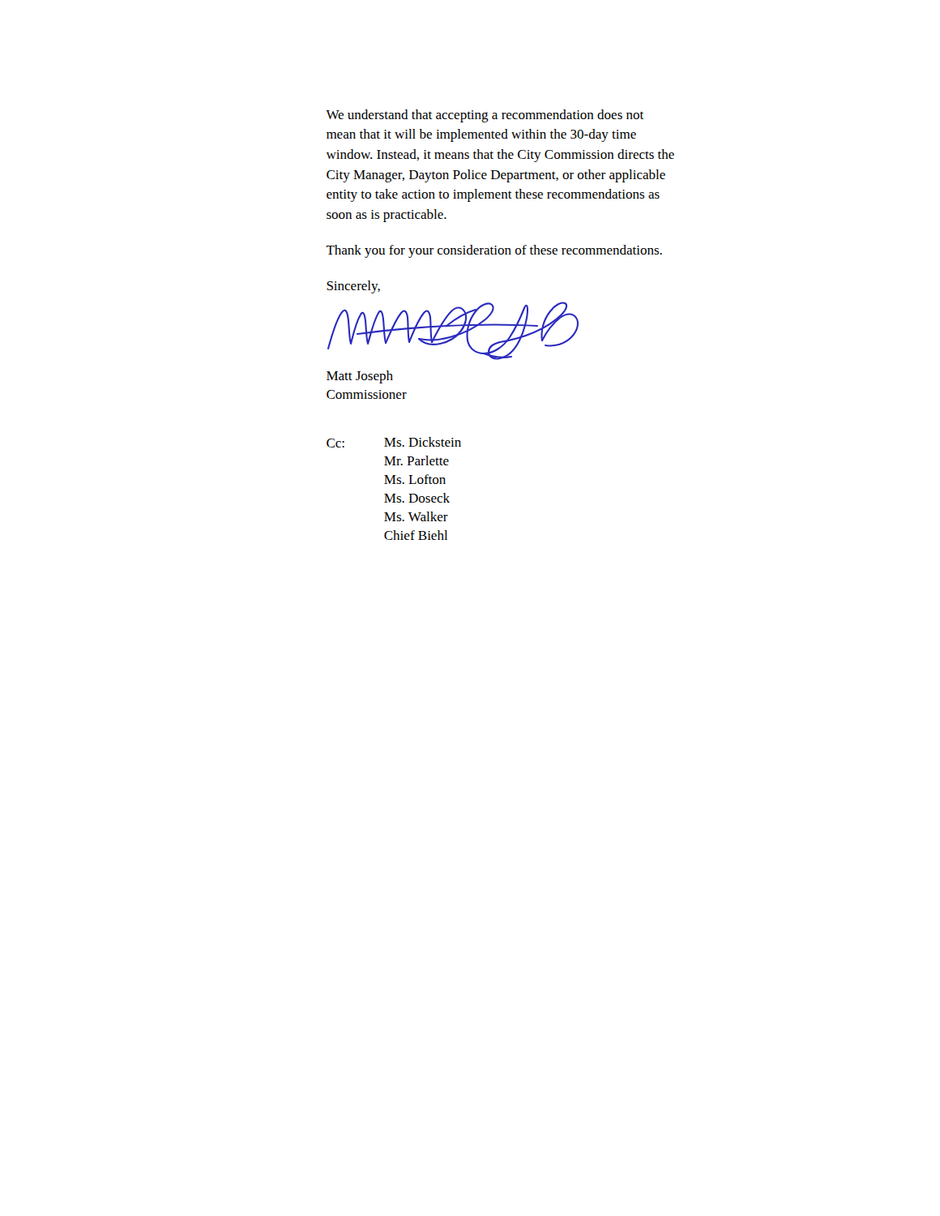We understand that accepting a recommendation does not mean that it will be implemented within the 30-day time window. Instead, it means that the City Commission directs the City Manager, Dayton Police Department, or other applicable entity to take action to implement these recommendations as soon as is practicable.
Thank you for your consideration of these recommendations.
Sincerely,
Matt Joseph
Commissioner
Cc:
Ms. Dickstein
Mr. Parlette
Ms. Lofton
Ms. Doseck
Ms. Walker
Chief Biehl